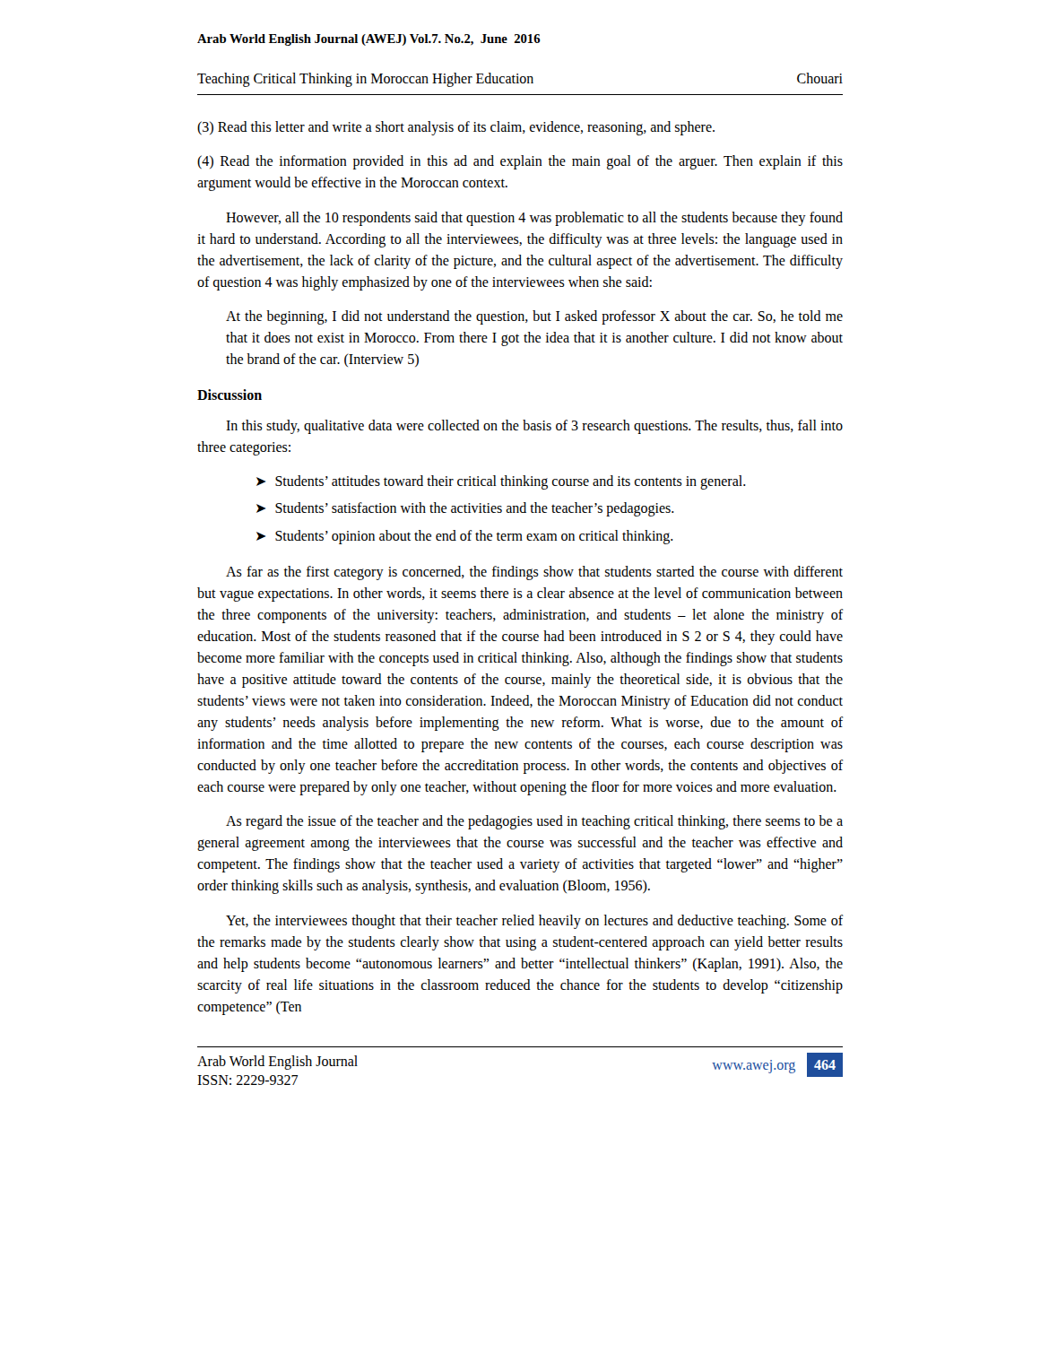Arab World English Journal (AWEJ) Vol.7. No.2, June 2016
Teaching Critical Thinking in Moroccan Higher Education Chouari
(3) Read this letter and write a short analysis of its claim, evidence, reasoning, and sphere.
(4) Read the information provided in this ad and explain the main goal of the arguer. Then explain if this argument would be effective in the Moroccan context.
However, all the 10 respondents said that question 4 was problematic to all the students because they found it hard to understand. According to all the interviewees, the difficulty was at three levels: the language used in the advertisement, the lack of clarity of the picture, and the cultural aspect of the advertisement. The difficulty of question 4 was highly emphasized by one of the interviewees when she said:
At the beginning, I did not understand the question, but I asked professor X about the car. So, he told me that it does not exist in Morocco. From there I got the idea that it is another culture. I did not know about the brand of the car. (Interview 5)
Discussion
In this study, qualitative data were collected on the basis of 3 research questions. The results, thus, fall into three categories:
Students’ attitudes toward their critical thinking course and its contents in general.
Students’ satisfaction with the activities and the teacher’s pedagogies.
Students’ opinion about the end of the term exam on critical thinking.
As far as the first category is concerned, the findings show that students started the course with different but vague expectations. In other words, it seems there is a clear absence at the level of communication between the three components of the university: teachers, administration, and students – let alone the ministry of education. Most of the students reasoned that if the course had been introduced in S 2 or S 4, they could have become more familiar with the concepts used in critical thinking. Also, although the findings show that students have a positive attitude toward the contents of the course, mainly the theoretical side, it is obvious that the students’ views were not taken into consideration. Indeed, the Moroccan Ministry of Education did not conduct any students’ needs analysis before implementing the new reform. What is worse, due to the amount of information and the time allotted to prepare the new contents of the courses, each course description was conducted by only one teacher before the accreditation process. In other words, the contents and objectives of each course were prepared by only one teacher, without opening the floor for more voices and more evaluation.
As regard the issue of the teacher and the pedagogies used in teaching critical thinking, there seems to be a general agreement among the interviewees that the course was successful and the teacher was effective and competent. The findings show that the teacher used a variety of activities that targeted “lower” and “higher” order thinking skills such as analysis, synthesis, and evaluation (Bloom, 1956).
Yet, the interviewees thought that their teacher relied heavily on lectures and deductive teaching. Some of the remarks made by the students clearly show that using a student-centered approach can yield better results and help students become “autonomous learners” and better “intellectual thinkers” (Kaplan, 1991). Also, the scarcity of real life situations in the classroom reduced the chance for the students to develop “citizenship competence” (Ten
Arab World English Journal
ISSN: 2229-9327
www.awej.org 464